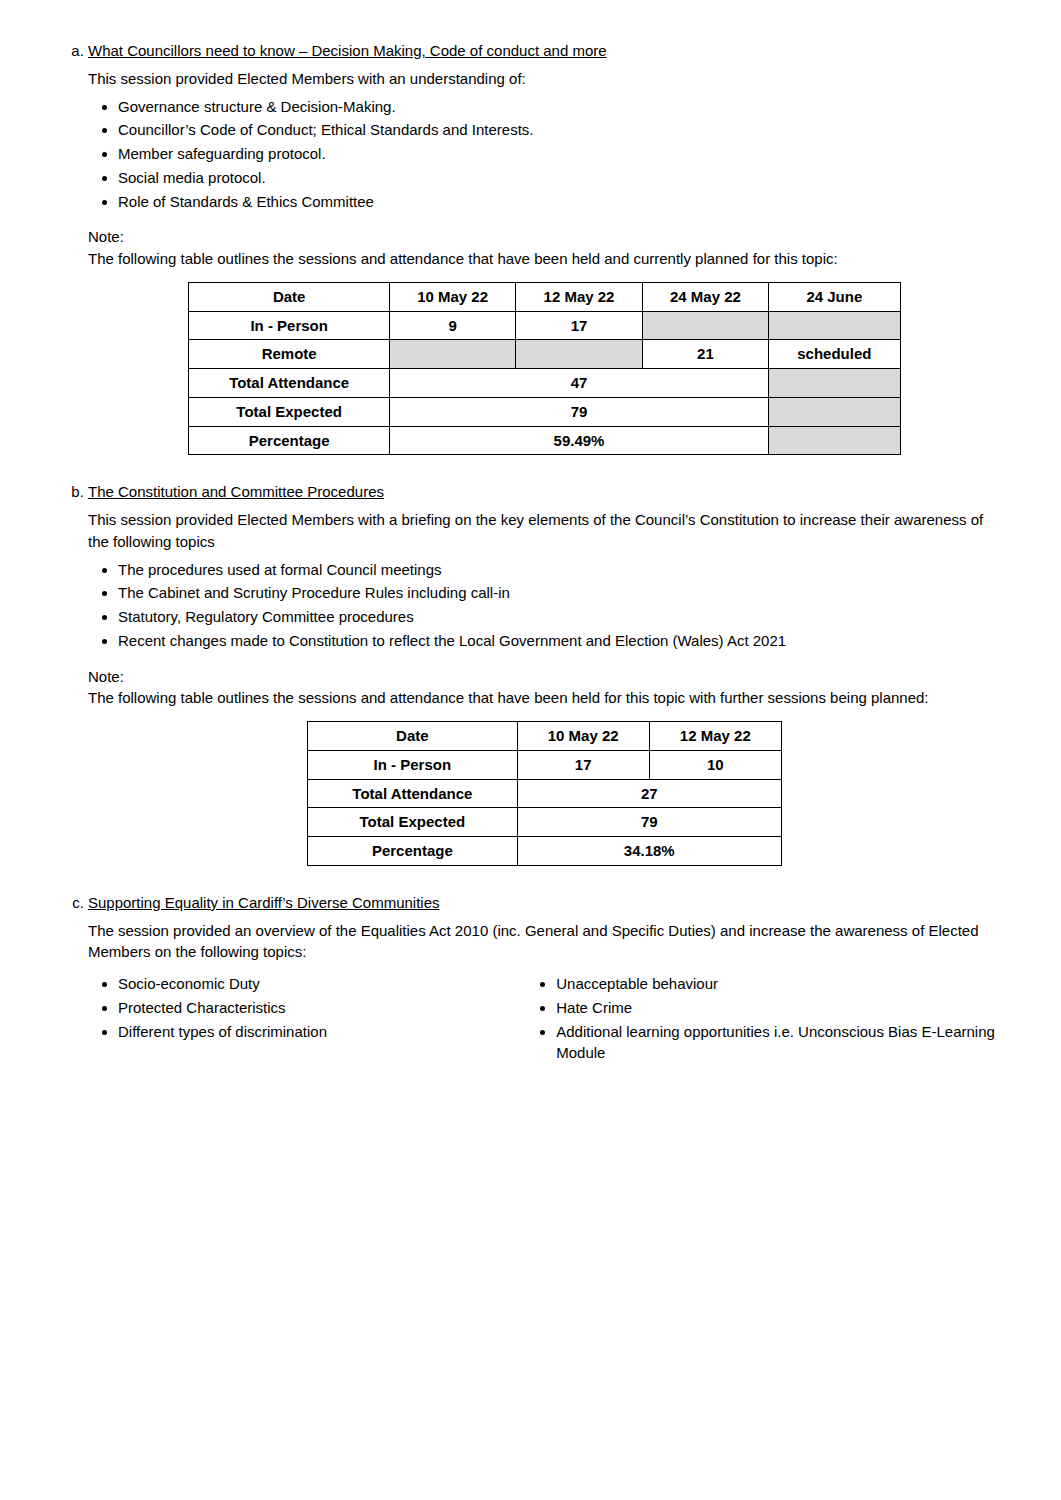What Councillors need to know – Decision Making, Code of conduct and more
This session provided Elected Members with an understanding of:
Governance structure & Decision-Making.
Councillor’s Code of Conduct; Ethical Standards and Interests.
Member safeguarding protocol.
Social media protocol.
Role of Standards & Ethics Committee
Note:
The following table outlines the sessions and attendance that have been held and currently planned for this topic:
| Date | 10 May 22 | 12 May 22 | 24 May 22 | 24 June |
| --- | --- | --- | --- | --- |
| In - Person | 9 | 17 | | |
| Remote | | | 21 | scheduled |
| Total Attendance | 47 | |
| Total Expected | 79 | |
| Percentage | 59.49% | |
The Constitution and Committee Procedures
This session provided Elected Members with a briefing on the key elements of the Council’s Constitution to increase their awareness of the following topics
The procedures used at formal Council meetings
The Cabinet and Scrutiny Procedure Rules including call-in
Statutory, Regulatory Committee procedures
Recent changes made to Constitution to reflect the Local Government and Election (Wales) Act 2021
Note:
The following table outlines the sessions and attendance that have been held for this topic with further sessions being planned:
| Date | 10 May 22 | 12 May 22 |
| --- | --- | --- |
| In - Person | 17 | 10 |
| Total Attendance | 27 |
| Total Expected | 79 |
| Percentage | 34.18% |
Supporting Equality in Cardiff’s Diverse Communities
The session provided an overview of the Equalities Act 2010 (inc. General and Specific Duties) and increase the awareness of Elected Members on the following topics:
Socio-economic Duty
Protected Characteristics
Different types of discrimination
Unacceptable behaviour
Hate Crime
Additional learning opportunities i.e. Unconscious Bias E-Learning Module